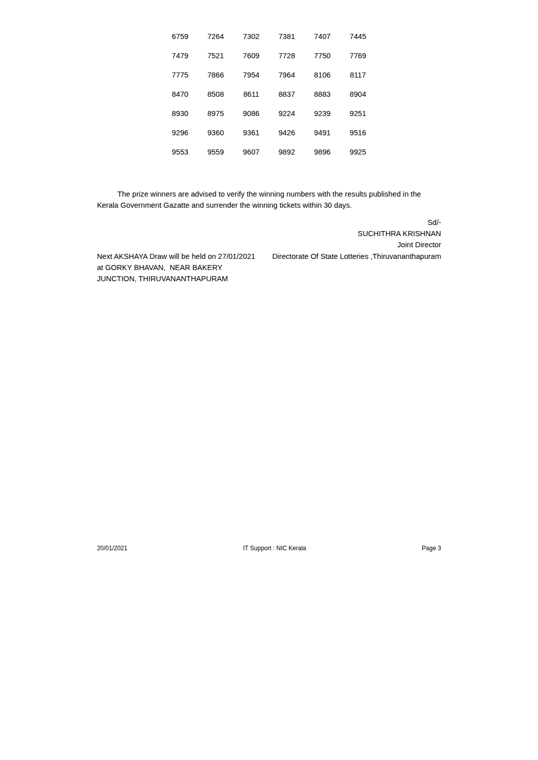| 6759 | 7264 | 7302 | 7381 | 7407 | 7445 |
| 7479 | 7521 | 7609 | 7728 | 7750 | 7769 |
| 7775 | 7866 | 7954 | 7964 | 8106 | 8117 |
| 8470 | 8508 | 8611 | 8837 | 8883 | 8904 |
| 8930 | 8975 | 9086 | 9224 | 9239 | 9251 |
| 9296 | 9360 | 9361 | 9426 | 9491 | 9516 |
| 9553 | 9559 | 9607 | 9892 | 9896 | 9925 |
The prize winners are advised to verify the winning numbers with the results published in the Kerala Government Gazatte and surrender the winning tickets within 30 days.
Sd/-
SUCHITHRA KRISHNAN
Joint Director
Next AKSHAYA Draw will be held on 27/01/2021 at GORKY BHAVAN, NEAR BAKERY JUNCTION, THIRUVANANTHAPURAM
Directorate Of State Lotteries ,Thiruvananthapuram
20/01/2021
IT Support : NIC Kerala
Page 3